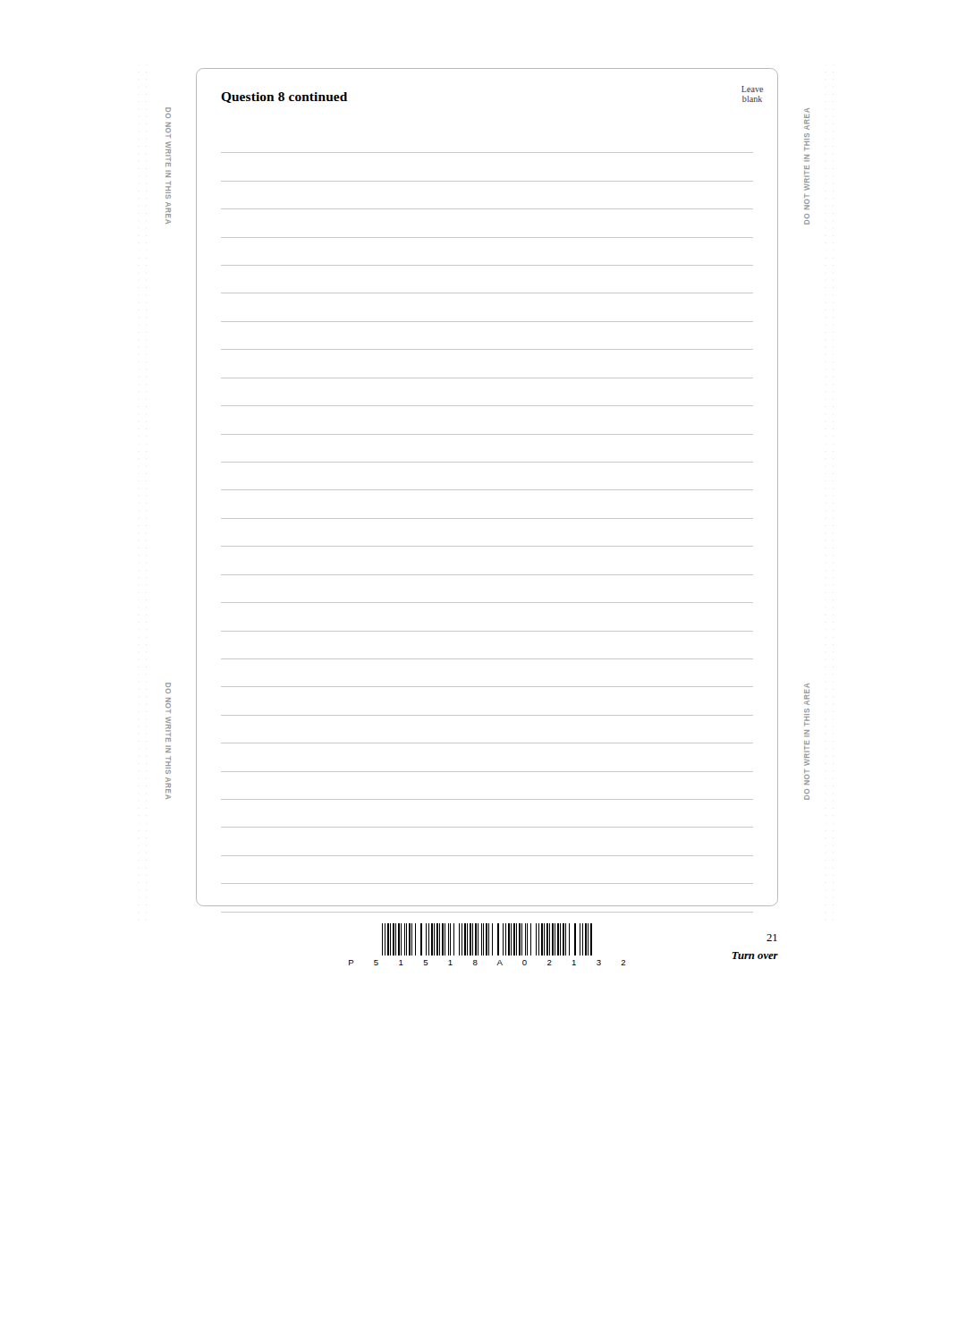DO NOT WRITE IN THIS AREA DO NOT WRITE IN THIS AREA
DO NOT WRITE IN THIS AREA DO NOT WRITE IN THIS AREA
Leave
blank
Question 8 continued
P 5 1 5 1 8 A 0 2 1 3 2
21
Turn over